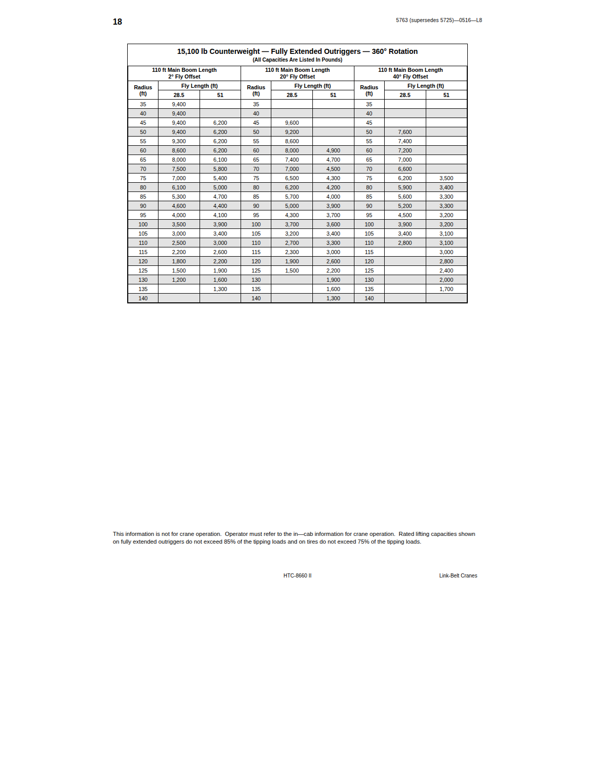18
5763 (supersedes 5725)—0516—L8
15,100 lb Counterweight — Fully Extended Outriggers — 360° Rotation
(All Capacities Are Listed In Pounds)
| 110 ft Main Boom Length 2° Fly Offset | 110 ft Main Boom Length 20° Fly Offset | 110 ft Main Boom Length 40° Fly Offset |
| --- | --- | --- |
| Radius (ft) | Fly Length (ft) | Radius (ft) | Fly Length (ft) | Radius (ft) | Fly Length (ft) |
| 28.5 | 51 | 28.5 | 51 | 28.5 | 51 |
| 35 | 9,400 | | 35 | | | 35 | | |
| 40 | 9,400 | | 40 | | | 40 | | |
| 45 | 9,400 | 6,200 | 45 | 9,600 | | 45 | | |
| 50 | 9,400 | 6,200 | 50 | 9,200 | | 50 | 7,600 | |
| 55 | 9,300 | 6,200 | 55 | 8,600 | | 55 | 7,400 | |
| 60 | 8,600 | 6,200 | 60 | 8,000 | 4,900 | 60 | 7,200 | |
| 65 | 8,000 | 6,100 | 65 | 7,400 | 4,700 | 65 | 7,000 | |
| 70 | 7,500 | 5,800 | 70 | 7,000 | 4,500 | 70 | 6,600 | |
| 75 | 7,000 | 5,400 | 75 | 6,500 | 4,300 | 75 | 6,200 | 3,500 |
| 80 | 6,100 | 5,000 | 80 | 6,200 | 4,200 | 80 | 5,900 | 3,400 |
| 85 | 5,300 | 4,700 | 85 | 5,700 | 4,000 | 85 | 5,600 | 3,300 |
| 90 | 4,600 | 4,400 | 90 | 5,000 | 3,900 | 90 | 5,200 | 3,300 |
| 95 | 4,000 | 4,100 | 95 | 4,300 | 3,700 | 95 | 4,500 | 3,200 |
| 100 | 3,500 | 3,900 | 100 | 3,700 | 3,600 | 100 | 3,900 | 3,200 |
| 105 | 3,000 | 3,400 | 105 | 3,200 | 3,400 | 105 | 3,400 | 3,100 |
| 110 | 2,500 | 3,000 | 110 | 2,700 | 3,300 | 110 | 2,800 | 3,100 |
| 115 | 2,200 | 2,600 | 115 | 2,300 | 3,000 | 115 | | 3,000 |
| 120 | 1,800 | 2,200 | 120 | 1,900 | 2,600 | 120 | | 2,800 |
| 125 | 1,500 | 1,900 | 125 | 1,500 | 2,200 | 125 | | 2,400 |
| 130 | 1,200 | 1,600 | 130 | | 1,900 | 130 | | 2,000 |
| 135 | | 1,300 | 135 | | 1,600 | 135 | | 1,700 |
| 140 | | | 140 | | 1,300 | 140 | | |
This information is not for crane operation. Operator must refer to the in—cab information for crane operation. Rated lifting capacities shown on fully extended outriggers do not exceed 85% of the tipping loads and on tires do not exceed 75% of the tipping loads.
HTC-8660 II
Link-Belt Cranes